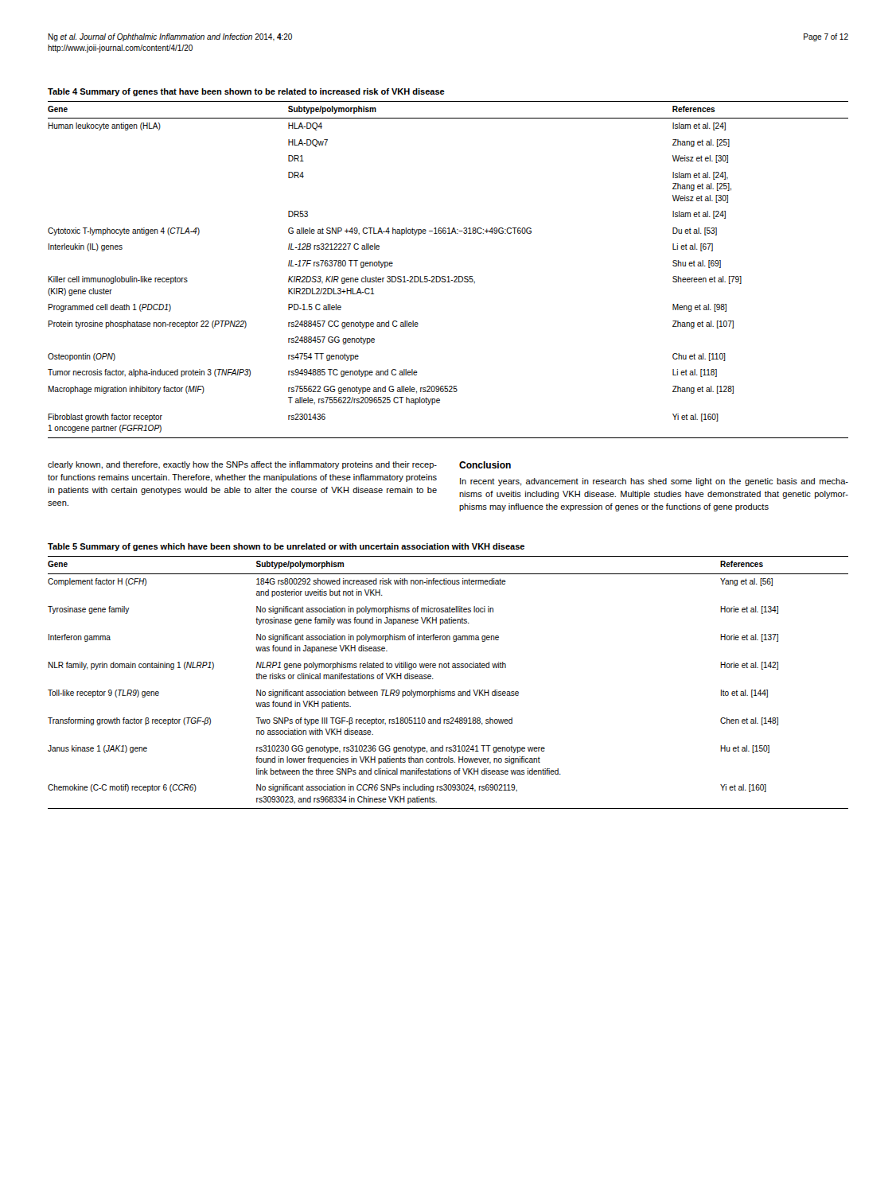Ng et al. Journal of Ophthalmic Inflammation and Infection 2014, 4:20
http://www.joii-journal.com/content/4/1/20
Page 7 of 12
Table 4 Summary of genes that have been shown to be related to increased risk of VKH disease
| Gene | Subtype/polymorphism | References |
| --- | --- | --- |
| Human leukocyte antigen (HLA) | HLA-DQ4 | Islam et al. [24] |
| | HLA-DQw7 | Zhang et al. [25] |
| | DR1 | Weisz et el. [30] |
| | DR4 | Islam et al. [24], Zhang et al. [25], Weisz et al. [30] |
| | DR53 | Islam et al. [24] |
| Cytotoxic T-lymphocyte antigen 4 ( CTLA-4 ) | G allele at SNP +49, CTLA-4 haplotype −1661A:−318C:+49G:CT60G | Du et al. [53] |
| Interleukin (IL) genes | IL-12B rs3212227 C allele | Li et al. [67] |
| | IL-17F rs763780 TT genotype | Shu et al. [69] |
| Killer cell immunoglobulin-like receptors (KIR) gene cluster | KIR2DS3 , KIR gene cluster 3DS1-2DL5-2DS1-2DS5, KIR2DL2/2DL3+HLA-C1 | Sheereen et al. [79] |
| Programmed cell death 1 ( PDCD1 ) | PD-1.5 C allele | Meng et al. [98] |
| Protein tyrosine phosphatase non-receptor 22 ( PTPN22 ) | rs2488457 CC genotype and C allele | Zhang et al. [107] |
| | rs2488457 GG genotype | |
| Osteopontin ( OPN ) | rs4754 TT genotype | Chu et al. [110] |
| Tumor necrosis factor, alpha-induced protein 3 ( TNFAIP3 ) | rs9494885 TC genotype and C allele | Li et al. [118] |
| Macrophage migration inhibitory factor ( MIF ) | rs755622 GG genotype and G allele, rs2096525 T allele, rs755622/rs2096525 CT haplotype | Zhang et al. [128] |
| Fibroblast growth factor receptor 1 oncogene partner ( FGFR1OP ) | rs2301436 | Yi et al. [160] |
clearly known, and therefore, exactly how the SNPs affect the inflammatory proteins and their receptor functions remains uncertain. Therefore, whether the manipulations of these inflammatory proteins in patients with certain genotypes would be able to alter the course of VKH disease remain to be seen.
Conclusion
In recent years, advancement in research has shed some light on the genetic basis and mechanisms of uveitis including VKH disease. Multiple studies have demonstrated that genetic polymorphisms may influence the expression of genes or the functions of gene products
Table 5 Summary of genes which have been shown to be unrelated or with uncertain association with VKH disease
| Gene | Subtype/polymorphism | References |
| --- | --- | --- |
| Complement factor H ( CFH ) | 184G rs800292 showed increased risk with non-infectious intermediate and posterior uveitis but not in VKH. | Yang et al. [56] |
| Tyrosinase gene family | No significant association in polymorphisms of microsatellites loci in tyrosinase gene family was found in Japanese VKH patients. | Horie et al. [134] |
| Interferon gamma | No significant association in polymorphism of interferon gamma gene was found in Japanese VKH disease. | Horie et al. [137] |
| NLR family, pyrin domain containing 1 ( NLRP1 ) | NLRP1 gene polymorphisms related to vitiligo were not associated with the risks or clinical manifestations of VKH disease. | Horie et al. [142] |
| Toll-like receptor 9 ( TLR9 ) gene | No significant association between TLR9 polymorphisms and VKH disease was found in VKH patients. | Ito et al. [144] |
| Transforming growth factor β receptor ( TGF-β ) | Two SNPs of type III TGF-β receptor, rs1805110 and rs2489188, showed no association with VKH disease. | Chen et al. [148] |
| Janus kinase 1 ( JAK1 ) gene | rs310230 GG genotype, rs310236 GG genotype, and rs310241 TT genotype were found in lower frequencies in VKH patients than controls. However, no significant link between the three SNPs and clinical manifestations of VKH disease was identified. | Hu et al. [150] |
| Chemokine (C-C motif) receptor 6 ( CCR6 ) | No significant association in CCR6 SNPs including rs3093024, rs6902119, rs3093023, and rs968334 in Chinese VKH patients. | Yi et al. [160] |